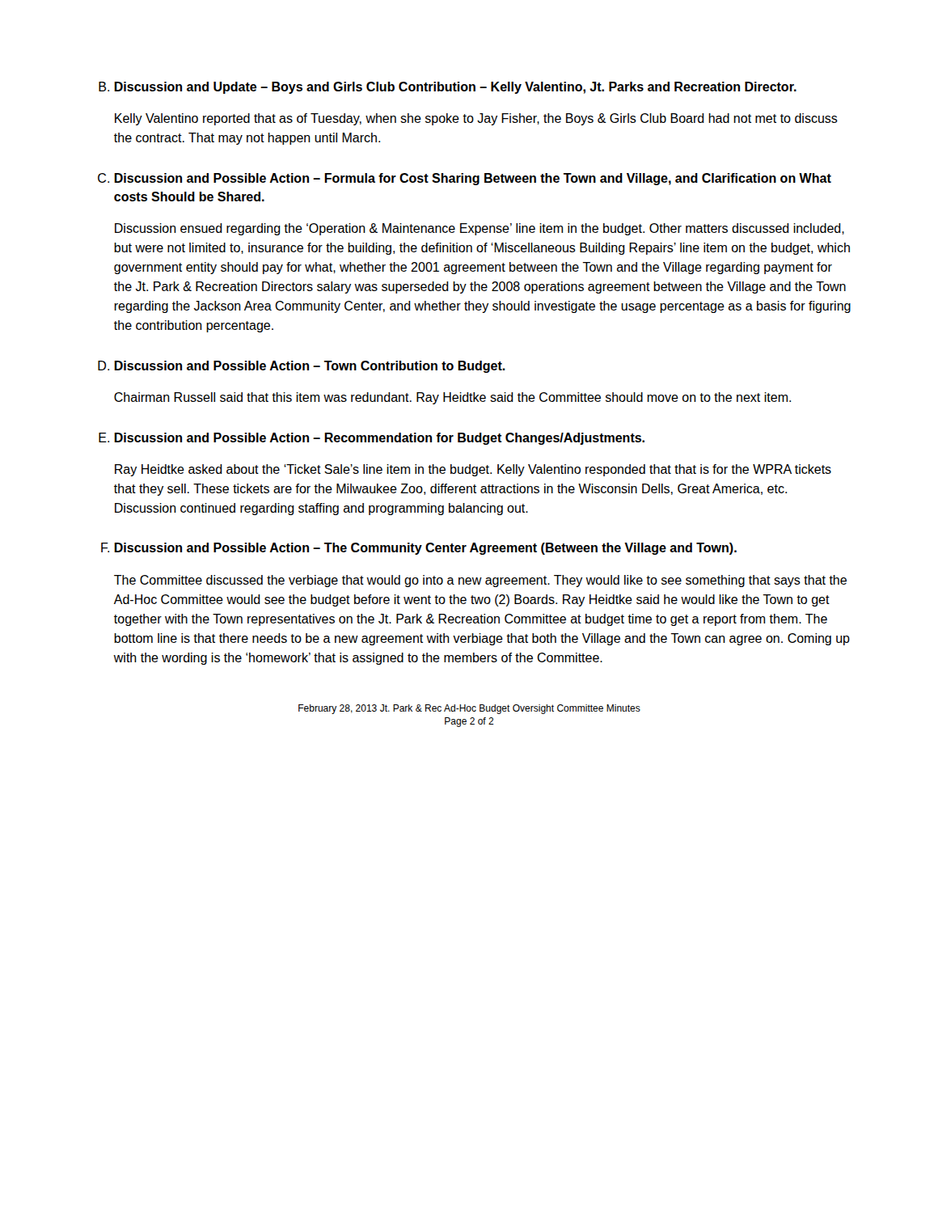Discussion and Update – Boys and Girls Club Contribution – Kelly Valentino, Jt. Parks and Recreation Director.
Kelly Valentino reported that as of Tuesday, when she spoke to Jay Fisher, the Boys & Girls Club Board had not met to discuss the contract. That may not happen until March.
Discussion and Possible Action – Formula for Cost Sharing Between the Town and Village, and Clarification on What costs Should be Shared.
Discussion ensued regarding the ‘Operation & Maintenance Expense’ line item in the budget. Other matters discussed included, but were not limited to, insurance for the building, the definition of ‘Miscellaneous Building Repairs’ line item on the budget, which government entity should pay for what, whether the 2001 agreement between the Town and the Village regarding payment for the Jt. Park & Recreation Directors salary was superseded by the 2008 operations agreement between the Village and the Town regarding the Jackson Area Community Center, and whether they should investigate the usage percentage as a basis for figuring the contribution percentage.
Discussion and Possible Action – Town Contribution to Budget.
Chairman Russell said that this item was redundant. Ray Heidtke said the Committee should move on to the next item.
Discussion and Possible Action – Recommendation for Budget Changes/Adjustments.
Ray Heidtke asked about the ‘Ticket Sale’s line item in the budget. Kelly Valentino responded that that is for the WPRA tickets that they sell. These tickets are for the Milwaukee Zoo, different attractions in the Wisconsin Dells, Great America, etc. Discussion continued regarding staffing and programming balancing out.
Discussion and Possible Action – The Community Center Agreement (Between the Village and Town).
The Committee discussed the verbiage that would go into a new agreement. They would like to see something that says that the Ad-Hoc Committee would see the budget before it went to the two (2) Boards. Ray Heidtke said he would like the Town to get together with the Town representatives on the Jt. Park & Recreation Committee at budget time to get a report from them. The bottom line is that there needs to be a new agreement with verbiage that both the Village and the Town can agree on. Coming up with the wording is the ‘homework’ that is assigned to the members of the Committee.
February 28, 2013 Jt. Park & Rec Ad-Hoc Budget Oversight Committee Minutes
Page 2 of 2